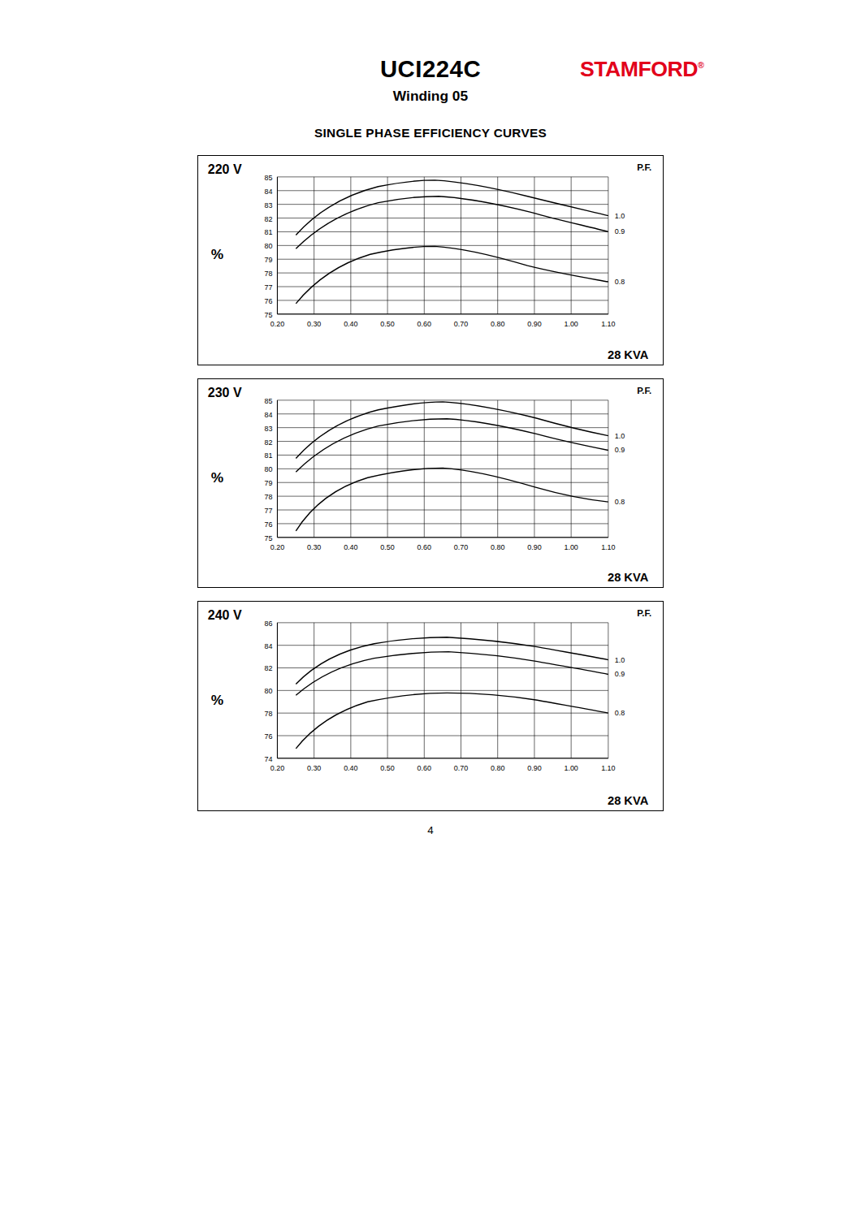STAMFORD®
UCI224C
Winding 05
SINGLE PHASE EFFICIENCY CURVES
220 V
P.F.
%
85 84 83 82 81 80 79 78 77 76 75 0.20 0.30 0.40 0.50 0.60 0.70 0.80 0.90 1.00 1.10 1.0 0.9 0.8
28 KVA
230 V
P.F.
%
85 84 83 82 81 80 79 78 77 76 75 0.20 0.30 0.40 0.50 0.60 0.70 0.80 0.90 1.00 1.10 1.0 0.9 0.8
28 KVA
240 V
P.F.
%
86 84 82 80 78 76 74 0.20 0.30 0.40 0.50 0.60 0.70 0.80 0.90 1.00 1.10 1.0 0.9 0.8
28 KVA
4